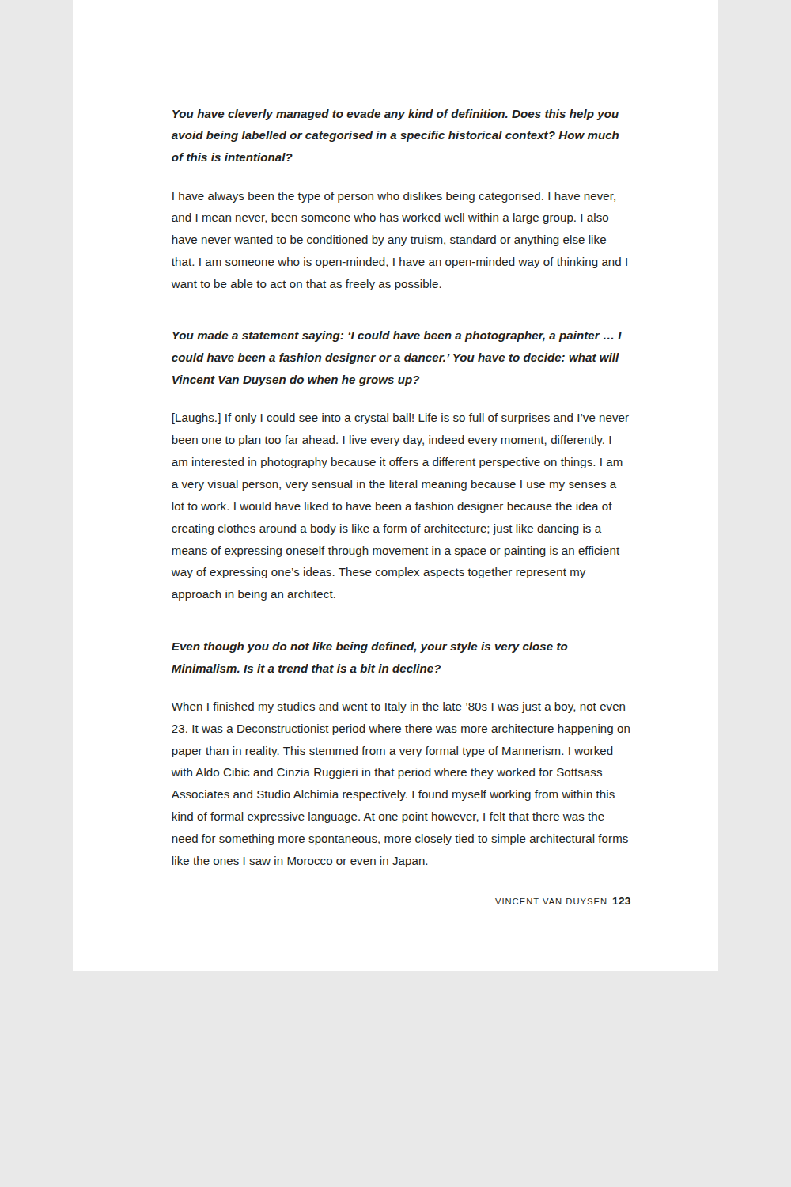You have cleverly managed to evade any kind of definition. Does this help you avoid being labelled or categorised in a specific historical context? How much of this is intentional?
I have always been the type of person who dislikes being categorised. I have never, and I mean never, been someone who has worked well within a large group. I also have never wanted to be conditioned by any truism, standard or anything else like that. I am someone who is open-minded, I have an open-minded way of thinking and I want to be able to act on that as freely as possible.
You made a statement saying: ‘I could have been a photographer, a painter … I could have been a fashion designer or a dancer.’ You have to decide: what will Vincent Van Duysen do when he grows up?
[Laughs.] If only I could see into a crystal ball! Life is so full of surprises and I’ve never been one to plan too far ahead. I live every day, indeed every moment, differently. I am interested in photography because it offers a different perspective on things. I am a very visual person, very sensual in the literal meaning because I use my senses a lot to work. I would have liked to have been a fashion designer because the idea of creating clothes around a body is like a form of architecture; just like dancing is a means of expressing oneself through movement in a space or painting is an efficient way of expressing one’s ideas. These complex aspects together represent my approach in being an architect.
Even though you do not like being defined, your style is very close to Minimalism. Is it a trend that is a bit in decline?
When I finished my studies and went to Italy in the late ’80s I was just a boy, not even 23. It was a Deconstructionist period where there was more architecture happening on paper than in reality. This stemmed from a very formal type of Mannerism. I worked with Aldo Cibic and Cinzia Ruggieri in that period where they worked for Sottsass Associates and Studio Alchimia respectively. I found myself working from within this kind of formal expressive language. At one point however, I felt that there was the need for something more spontaneous, more closely tied to simple architectural forms like the ones I saw in Morocco or even in Japan.
Vincent Van Duysen 123